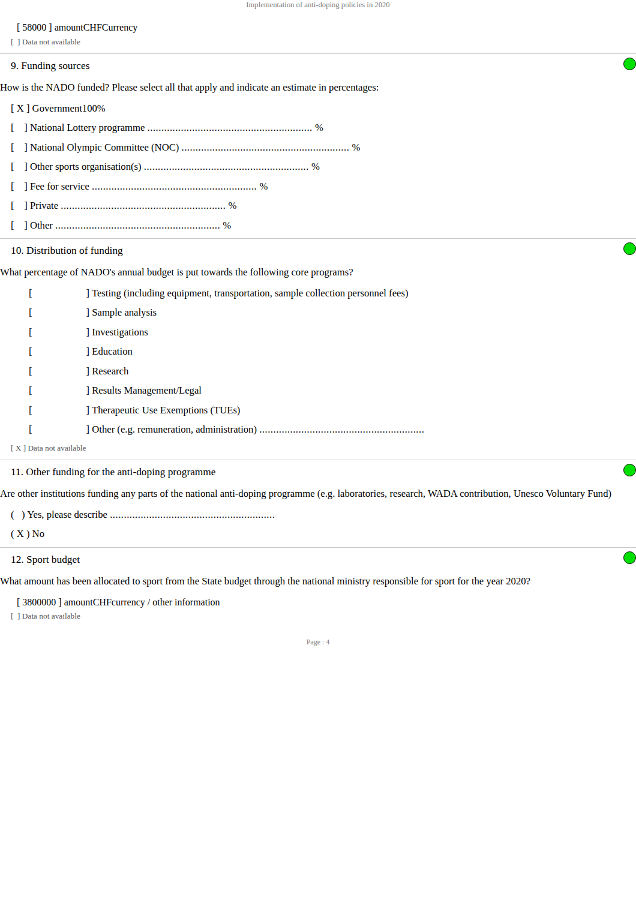Implementation of anti-doping policies in 2020
[ 58000 ] amountCHFCurrency
[ ] Data not available
9. Funding sources
How is the NADO funded? Please select all that apply and indicate an estimate in percentages:
[ X ] Government100%
[ ] National Lottery programme ........................................................... %
[ ] National Olympic Committee (NOC) ............................................................ %
[ ] Other sports organisation(s) ........................................................... %
[ ] Fee for service ........................................................... %
[ ] Private ........................................................... %
[ ] Other ........................................................... %
10. Distribution of funding
What percentage of NADO's annual budget is put towards the following core programs?
[ ] Testing (including equipment, transportation, sample collection personnel fees)
[ ] Sample analysis
[ ] Investigations
[ ] Education
[ ] Research
[ ] Results Management/Legal
[ ] Therapeutic Use Exemptions (TUEs)
[ ] Other (e.g. remuneration, administration) ...........................................................
[ X ] Data not available
11. Other funding for the anti-doping programme
Are other institutions funding any parts of the national anti-doping programme (e.g. laboratories, research, WADA contribution, Unesco Voluntary Fund)
( ) Yes, please describe ...........................................................
( X ) No
12. Sport budget
What amount has been allocated to sport from the State budget through the national ministry responsible for sport for the year 2020?
[ 3800000 ] amountCHFcurrency / other information
[ ] Data not available
Page : 4